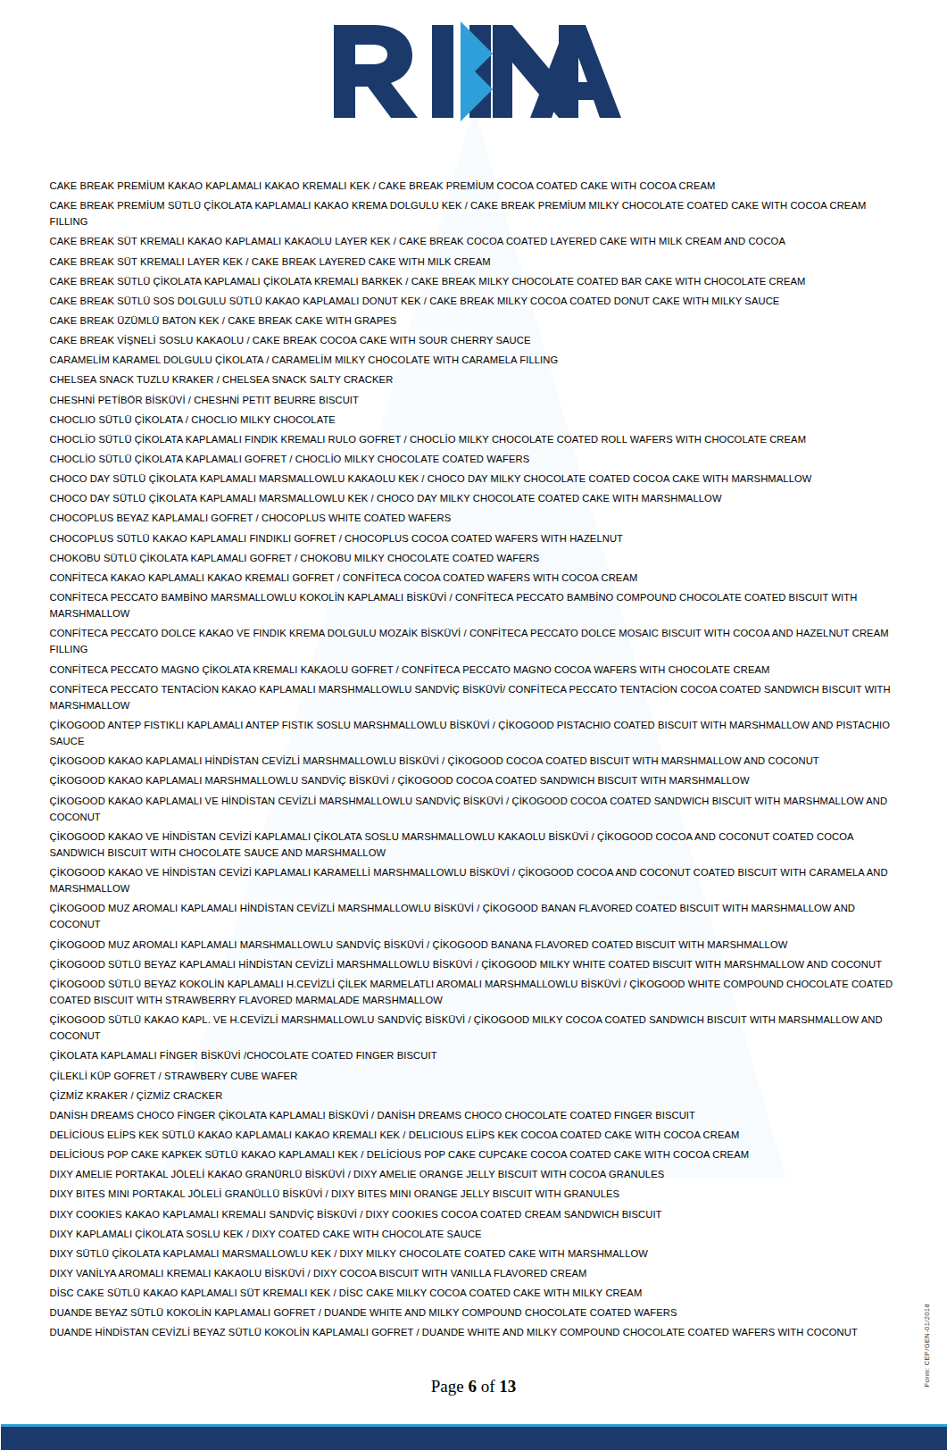CAKE BREAK PREMİUM KAKAO KAPLAMALI KAKAO KREMALI KEK / CAKE BREAK PREMİUM COCOA COATED CAKE WITH COCOA CREAM
CAKE BREAK PREMİUM SÜTLÜ ÇİKOLATA KAPLAMALI KAKAO KREMA DOLGULU KEK / CAKE BREAK PREMİUM MILKY CHOCOLATE COATED CAKE WITH COCOA CREAM FILLING
CAKE BREAK SÜT KREMALI KAKAO KAPLAMALI KAKAOLU LAYER KEK / CAKE BREAK COCOA COATED LAYERED CAKE WITH MILK CREAM AND COCOA
CAKE BREAK SÜT KREMALI LAYER KEK / CAKE BREAK LAYERED CAKE WITH MILK CREAM
CAKE BREAK SÜTLÜ ÇİKOLATA KAPLAMALI ÇİKOLATA KREMALI BARKEK / CAKE BREAK MILKY CHOCOLATE COATED BAR CAKE WITH CHOCOLATE CREAM
CAKE BREAK SÜTLÜ SOS DOLGULU SÜTLÜ KAKAO KAPLAMALI DONUT KEK / CAKE BREAK MILKY COCOA COATED DONUT CAKE WITH MILKY SAUCE
CAKE BREAK ÜZÜMLÜ BATON KEK / CAKE BREAK CAKE WITH GRAPES
CAKE BREAK VİŞNELİ SOSLU KAKAOLU / CAKE BREAK COCOA CAKE WITH SOUR CHERRY SAUCE
CARAMELİM KARAMEL DOLGULU ÇİKOLATA / CARAMELİM MILKY CHOCOLATE WITH CARAMELA FILLING
CHELSEA SNACK TUZLU KRAKER / CHELSEA SNACK SALTY CRACKER
CHESHNİ PETİBÖR BİSKÜVİ / CHESHNİ PETIT BEURRE BISCUIT
CHOCLIO SÜTLÜ ÇİKOLATA / CHOCLIO MILKY CHOCOLATE
CHOCLİO SÜTLÜ ÇİKOLATA KAPLAMALI FINDIK KREMALI RULO GOFRET / CHOCLİO MILKY CHOCOLATE COATED ROLL WAFERS WITH CHOCOLATE CREAM
CHOCLİO SÜTLÜ ÇİKOLATA KAPLAMALI GOFRET / CHOCLİO MILKY CHOCOLATE COATED WAFERS
CHOCO DAY SÜTLÜ ÇİKOLATA KAPLAMALI MARSMALLOWLU KAKAOLU KEK / CHOCO DAY MILKY CHOCOLATE COATED COCOA CAKE WITH MARSHMALLOW
CHOCO DAY SÜTLÜ ÇİKOLATA KAPLAMALI MARSMALLOWLU KEK / CHOCO DAY MILKY CHOCOLATE COATED CAKE WITH MARSHMALLOW
CHOCOPLUS BEYAZ KAPLAMALI GOFRET / CHOCOPLUS WHITE COATED WAFERS
CHOCOPLUS SÜTLÜ KAKAO KAPLAMALI FINDIKLI GOFRET / CHOCOPLUS COCOA COATED WAFERS WITH HAZELNUT
CHOKOBU SÜTLÜ ÇİKOLATA KAPLAMALI GOFRET / CHOKOBU MILKY CHOCOLATE COATED WAFERS
CONFİTECA KAKAO KAPLAMALI KAKAO KREMALI GOFRET / CONFİTECA COCOA COATED WAFERS WITH COCOA CREAM
CONFİTECA PECCATO BAMBİNO MARSMALLOWLU KOKOLİN KAPLAMALI BİSKÜVİ / CONFİTECA PECCATO BAMBİNO COMPOUND CHOCOLATE COATED BISCUIT WITH MARSHMALLOW
CONFİTECA PECCATO DOLCE KAKAO VE FINDIK KREMA DOLGULU MOZAİK BİSKÜVİ / CONFİTECA PECCATO DOLCE MOSAIC BISCUIT WITH COCOA AND HAZELNUT CREAM FILLING
CONFİTECA PECCATO MAGNO ÇİKOLATA KREMALI KAKAOLU GOFRET / CONFİTECA PECCATO MAGNO COCOA WAFERS WITH CHOCOLATE CREAM
CONFİTECA PECCATO TENTACİON KAKAO KAPLAMALI MARSHMALLOWLU SANDVİÇ BİSKÜVİ/ CONFİTECA PECCATO TENTACİON COCOA COATED SANDWICH BISCUIT WITH MARSHMALLOW
ÇİKOGOOD ANTEP FISTIKLI KAPLAMALI ANTEP FISTIK SOSLU MARSHMALLOWLU BİSKÜVİ / ÇİKOGOOD PISTACHIO COATED BISCUIT WITH MARSHMALLOW AND PISTACHIO SAUCE
ÇİKOGOOD KAKAO KAPLAMALI HİNDİSTAN CEVİZLİ MARSHMALLOWLU BİSKÜVİ / ÇİKOGOOD COCOA COATED BISCUIT WITH MARSHMALLOW AND COCONUT
ÇİKOGOOD KAKAO KAPLAMALI MARSHMALLOWLU SANDVİÇ BİSKÜVİ / ÇİKOGOOD COCOA COATED SANDWICH BISCUIT WITH MARSHMALLOW
ÇİKOGOOD KAKAO KAPLAMALI VE HİNDİSTAN CEVİZLİ MARSHMALLOWLU SANDVİÇ BİSKÜVİ / ÇİKOGOOD COCOA COATED SANDWICH BISCUIT WITH MARSHMALLOW AND COCONUT
ÇİKOGOOD KAKAO VE HİNDİSTAN CEVİZİ KAPLAMALI ÇİKOLATA SOSLU MARSHMALLOWLU KAKAOLU BİSKÜVİ / ÇİKOGOOD COCOA AND COCONUT COATED COCOA SANDWICH BISCUIT WITH CHOCOLATE SAUCE AND MARSHMALLOW
ÇİKOGOOD KAKAO VE HİNDİSTAN CEVİZİ KAPLAMALI KARAMELLİ MARSHMALLOWLU BİSKÜVİ / ÇİKOGOOD COCOA AND COCONUT COATED BISCUIT WITH CARAMELA AND MARSHMALLOW
ÇİKOGOOD MUZ AROMALI KAPLAMALI HİNDİSTAN CEVİZLİ MARSHMALLOWLU BİSKÜVİ / ÇİKOGOOD BANAN FLAVORED COATED BISCUIT WITH MARSHMALLOW AND COCONUT
ÇİKOGOOD MUZ AROMALI KAPLAMALI MARSHMALLOWLU SANDVİÇ BİSKÜVİ / ÇİKOGOOD BANANA FLAVORED COATED BISCUIT WITH MARSHMALLOW
ÇİKOGOOD SÜTLÜ BEYAZ KAPLAMALI HİNDİSTAN CEVİZLİ MARSHMALLOWLU BİSKÜVİ / ÇİKOGOOD MILKY WHITE COATED BISCUIT WITH MARSHMALLOW AND COCONUT
ÇİKOGOOD SÜTLÜ BEYAZ KOKOLİN KAPLAMALI H.CEVİZLİ ÇİLEK MARMELATLI AROMALI MARSHMALLOWLU BİSKÜVİ / ÇİKOGOOD WHITE COMPOUND CHOCOLATE COATED COATED BISCUIT WITH STRAWBERRY FLAVORED MARMALADE MARSHMALLOW
ÇİKOGOOD SÜTLÜ KAKAO KAPL. VE H.CEVİZLİ MARSHMALLOWLU SANDVİÇ BİSKÜVİ / ÇİKOGOOD MILKY COCOA COATED SANDWICH BISCUIT WITH MARSHMALLOW AND COCONUT
ÇİKOLATA KAPLAMALI FİNGER BİSKÜVİ /CHOCOLATE COATED FINGER BISCUIT
ÇİLEKLİ KÜP GOFRET / STRAWBERY CUBE WAFER
ÇİZMİZ KRAKER / ÇİZMİZ CRACKER
DANİSH DREAMS CHOCO FİNGER ÇİKOLATA KAPLAMALI BİSKÜVİ / DANİSH DREAMS CHOCO CHOCOLATE COATED FINGER BISCUIT
DELİCİOUS ELİPS KEK SÜTLÜ KAKAO KAPLAMALI KAKAO KREMALI KEK / DELICIOUS ELİPS KEK COCOA COATED CAKE WITH COCOA CREAM
DELİCİOUS POP CAKE KAPKEK SÜTLÜ KAKAO KAPLAMALI KEK / DELİCİOUS POP CAKE CUPCAKE COCOA COATED CAKE WITH COCOA CREAM
DIXY AMELIE PORTAKAL JÖLELİ KAKAO GRANÜRLÜ BİSKÜVİ / DIXY AMELIE ORANGE JELLY BISCUIT WITH COCOA GRANULES
DIXY BITES MINI PORTAKAL JÖLELİ GRANÜLLÜ BİSKÜVİ / DIXY BITES MINI ORANGE JELLY BISCUIT WITH GRANULES
DIXY COOKIES KAKAO KAPLAMALI KREMALI SANDVİÇ BİSKÜVİ / DIXY COOKIES COCOA COATED CREAM SANDWICH BISCUIT
DIXY KAPLAMALI ÇİKOLATA SOSLU KEK / DIXY COATED CAKE WITH CHOCOLATE SAUCE
DIXY SÜTLÜ ÇİKOLATA KAPLAMALI MARSMALLOWLU KEK / DIXY MILKY CHOCOLATE COATED CAKE WITH MARSHMALLOW
DIXY VANİLYA AROMALI KREMALI KAKAOLU BİSKÜVİ / DIXY COCOA BISCUIT WITH VANILLA FLAVORED CREAM
DİSC CAKE SÜTLÜ KAKAO KAPLAMALI SÜT KREMALI KEK / DİSC CAKE MILKY COCOA COATED CAKE WITH MILKY CREAM
DUANDE BEYAZ SÜTLÜ KOKOLİN KAPLAMALI GOFRET / DUANDE WHITE AND MILKY COMPOUND CHOCOLATE COATED WAFERS
DUANDE HİNDİSTAN CEVİZLİ BEYAZ SÜTLÜ KOKOLİN KAPLAMALI GOFRET / DUANDE WHITE AND MILKY COMPOUND CHOCOLATE COATED WAFERS WITH COCONUT
Page 6 of 13
Form: CEP/GEN-01/2018